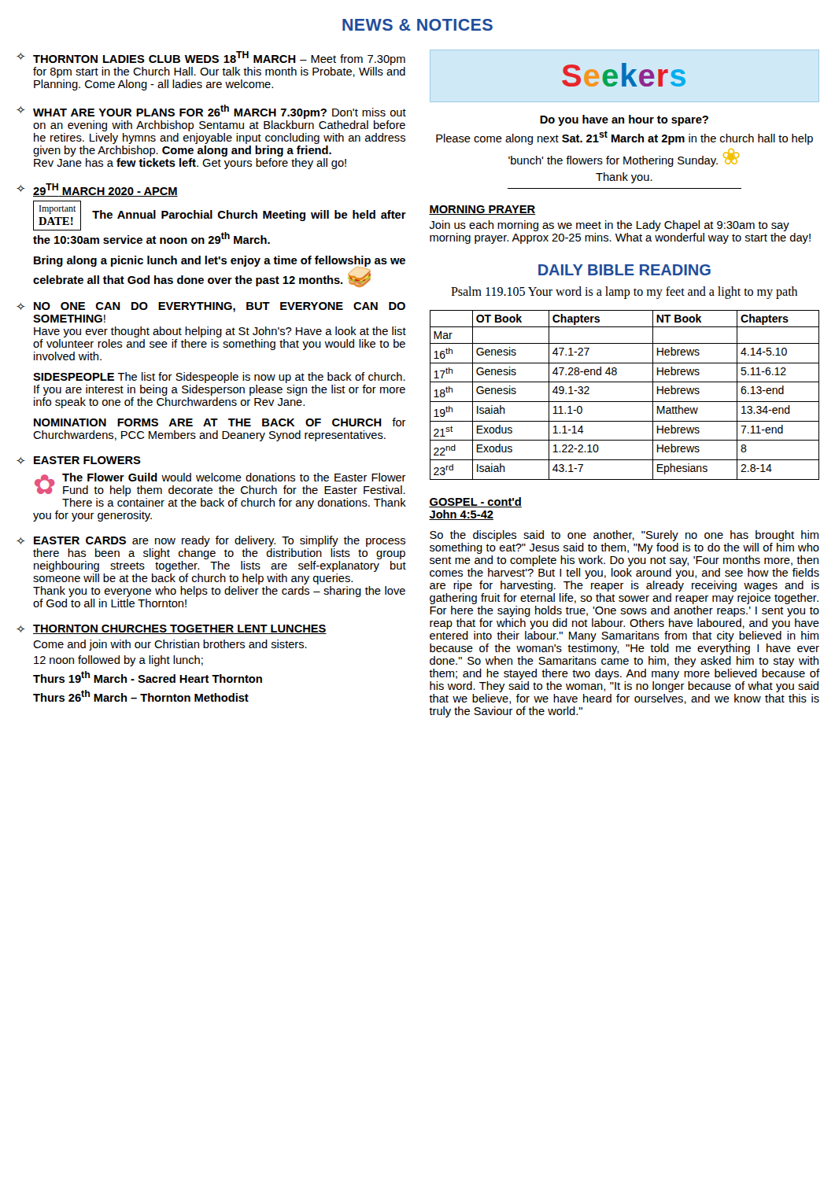NEWS & NOTICES
THORNTON LADIES CLUB WEDS 18TH MARCH – Meet from 7.30pm for 8pm start in the Church Hall. Our talk this month is Probate, Wills and Planning. Come Along - all ladies are welcome.
WHAT ARE YOUR PLANS FOR 26th MARCH 7.30pm? Don't miss out on an evening with Archbishop Sentamu at Blackburn Cathedral before he retires. Lively hymns and enjoyable input concluding with an address given by the Archbishop. Come along and bring a friend.
Rev Jane has a few tickets left. Get yours before they all go!
29TH MARCH 2020 - APCM
Important DATE! The Annual Parochial Church Meeting will be held after the 10:30am service at noon on 29th March.
Bring along a picnic lunch and let's enjoy a time of fellowship as we celebrate all that God has done over the past 12 months. 🥪
NO ONE CAN DO EVERYTHING, BUT EVERYONE CAN DO SOMETHING!
Have you ever thought about helping at St John's? Have a look at the list of volunteer roles and see if there is something that you would like to be involved with.
SIDESPEOPLE The list for Sidespeople is now up at the back of church. If you are interest in being a Sidesperson please sign the list or for more info speak to one of the Churchwardens or Rev Jane.
NOMINATION FORMS ARE AT THE BACK OF CHURCH for Churchwardens, PCC Members and Deanery Synod representatives.
EASTER FLOWERS
✿ The Flower Guild would welcome donations to the Easter Flower Fund to help them decorate the Church for the Easter Festival. There is a container at the back of church for any donations. Thank you for your generosity.
EASTER CARDS are now ready for delivery. To simplify the process there has been a slight change to the distribution lists to group neighbouring streets together. The lists are self-explanatory but someone will be at the back of church to help with any queries.
Thank you to everyone who helps to deliver the cards – sharing the love of God to all in Little Thornton!
THORNTON CHURCHES TOGETHER LENT LUNCHES
Come and join with our Christian brothers and sisters.
12 noon followed by a light lunch;
Thurs 19th March - Sacred Heart Thornton
Thurs 26th March – Thornton Methodist
Seekers
Do you have an hour to spare?
Please come along next Sat. 21st March at 2pm in the church hall to help 'bunch' the flowers for Mothering Sunday. ❀
Thank you.
MORNING PRAYER
Join us each morning as we meet in the Lady Chapel at 9:30am to say morning prayer. Approx 20-25 mins. What a wonderful way to start the day!
DAILY BIBLE READING
Psalm 119.105 Your word is a lamp to my feet and a light to my path
| | OT Book | Chapters | NT Book | Chapters |
| --- | --- | --- | --- | --- |
| Mar | | | | |
| 16 th | Genesis | 47.1-27 | Hebrews | 4.14-5.10 |
| 17 th | Genesis | 47.28-end 48 | Hebrews | 5.11-6.12 |
| 18 th | Genesis | 49.1-32 | Hebrews | 6.13-end |
| 19 th | Isaiah | 11.1-0 | Matthew | 13.34-end |
| 21 st | Exodus | 1.1-14 | Hebrews | 7.11-end |
| 22 nd | Exodus | 1.22-2.10 | Hebrews | 8 |
| 23 rd | Isaiah | 43.1-7 | Ephesians | 2.8-14 |
GOSPEL - cont'd
John 4:5-42
So the disciples said to one another, "Surely no one has brought him something to eat?" Jesus said to them, "My food is to do the will of him who sent me and to complete his work. Do you not say, 'Four months more, then comes the harvest'? But I tell you, look around you, and see how the fields are ripe for harvesting. The reaper is already receiving wages and is gathering fruit for eternal life, so that sower and reaper may rejoice together. For here the saying holds true, 'One sows and another reaps.' I sent you to reap that for which you did not labour. Others have laboured, and you have entered into their labour." Many Samaritans from that city believed in him because of the woman's testimony, "He told me everything I have ever done." So when the Samaritans came to him, they asked him to stay with them; and he stayed there two days. And many more believed because of his word. They said to the woman, "It is no longer because of what you said that we believe, for we have heard for ourselves, and we know that this is truly the Saviour of the world."